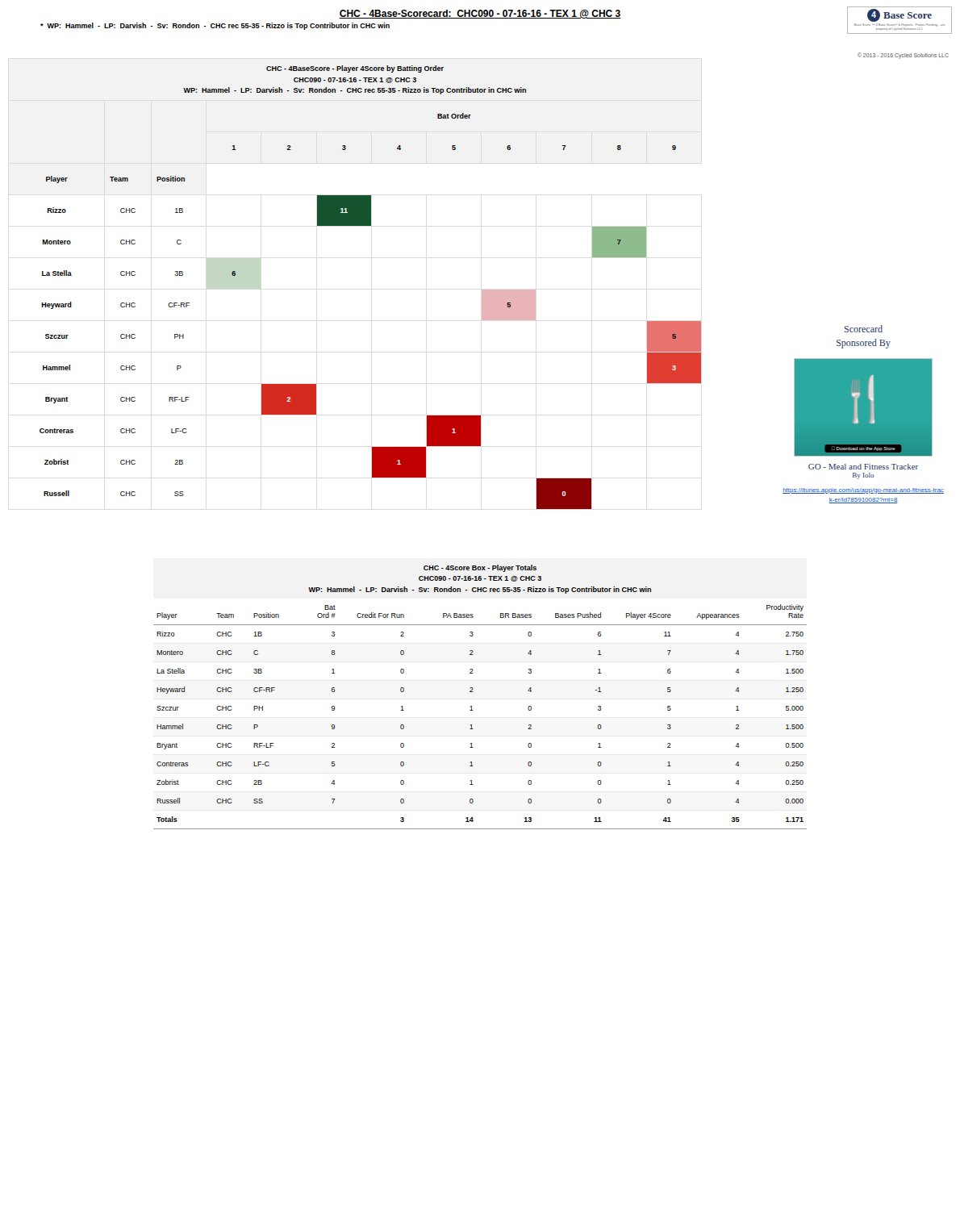4 Base Score
Base Score ™ 4 Base Score® & Reports - Patent Pending - are property of Cycled Solutions LLC
CHC - 4Base-Scorecard: CHC090 - 07-16-16 - TEX 1 @ CHC 3
* WP: Hammel - LP: Darvish - Sv: Rondon - CHC rec 55-35 - Rizzo is Top Contributor in CHC win
© 2013 - 2016 Cycled Solutions LLC
CHC - 4BaseScore - Player 4Score by Batting Order
CHC090 - 07-16-16 - TEX 1 @ CHC 3
WP: Hammel - LP: Darvish - Sv: Rondon - CHC rec 55-35 - Rizzo is Top Contributor in CHC win
| | | | Bat Order |
| --- | --- | --- | --- |
| 1 | 2 | 3 | 4 | 5 | 6 | 7 | 8 | 9 |
| Player | Team | Position | |
| Rizzo | CHC | 1B | | | 11 | | | | | | |
| Montero | CHC | C | | | | | | | | 7 | |
| La Stella | CHC | 3B | 6 | | | | | | | | |
| Heyward | CHC | CF-RF | | | | | | 5 | | | |
| Szczur | CHC | PH | | | | | | | | | 5 |
| Hammel | CHC | P | | | | | | | | | 3 |
| Bryant | CHC | RF-LF | | 2 | | | | | | | |
| Contreras | CHC | LF-C | | | | | 1 | | | | |
| Zobrist | CHC | 2B | | | | 1 | | | | | |
| Russell | CHC | SS | | | | | | | 0 | | |
Scorecard
Sponsored By
🍴
 Download on the App Store
GO - Meal and Fitness Tracker
By Iolo
https://itunes.apple.com/us/app/go-meal-and-fitness-track-er/id785910082?mt=8
CHC - 4Score Box - Player Totals
CHC090 - 07-16-16 - TEX 1 @ CHC 3
WP: Hammel - LP: Darvish - Sv: Rondon - CHC rec 55-35 - Rizzo is Top Contributor in CHC win
| Player | Team | Position | Bat Ord # | Credit For Run | PA Bases | BR Bases | Bases Pushed | Player 4Score | Appearances | Productivity Rate |
| --- | --- | --- | --- | --- | --- | --- | --- | --- | --- | --- |
| Rizzo | CHC | 1B | 3 | 2 | 3 | 0 | 6 | 11 | 4 | 2.750 |
| Montero | CHC | C | 8 | 0 | 2 | 4 | 1 | 7 | 4 | 1.750 |
| La Stella | CHC | 3B | 1 | 0 | 2 | 3 | 1 | 6 | 4 | 1.500 |
| Heyward | CHC | CF-RF | 6 | 0 | 2 | 4 | -1 | 5 | 4 | 1.250 |
| Szczur | CHC | PH | 9 | 1 | 1 | 0 | 3 | 5 | 1 | 5.000 |
| Hammel | CHC | P | 9 | 0 | 1 | 2 | 0 | 3 | 2 | 1.500 |
| Bryant | CHC | RF-LF | 2 | 0 | 1 | 0 | 1 | 2 | 4 | 0.500 |
| Contreras | CHC | LF-C | 5 | 0 | 1 | 0 | 0 | 1 | 4 | 0.250 |
| Zobrist | CHC | 2B | 4 | 0 | 1 | 0 | 0 | 1 | 4 | 0.250 |
| Russell | CHC | SS | 7 | 0 | 0 | 0 | 0 | 0 | 4 | 0.000 |
| Totals | | | | 3 | 14 | 13 | 11 | 41 | 35 | 1.171 |